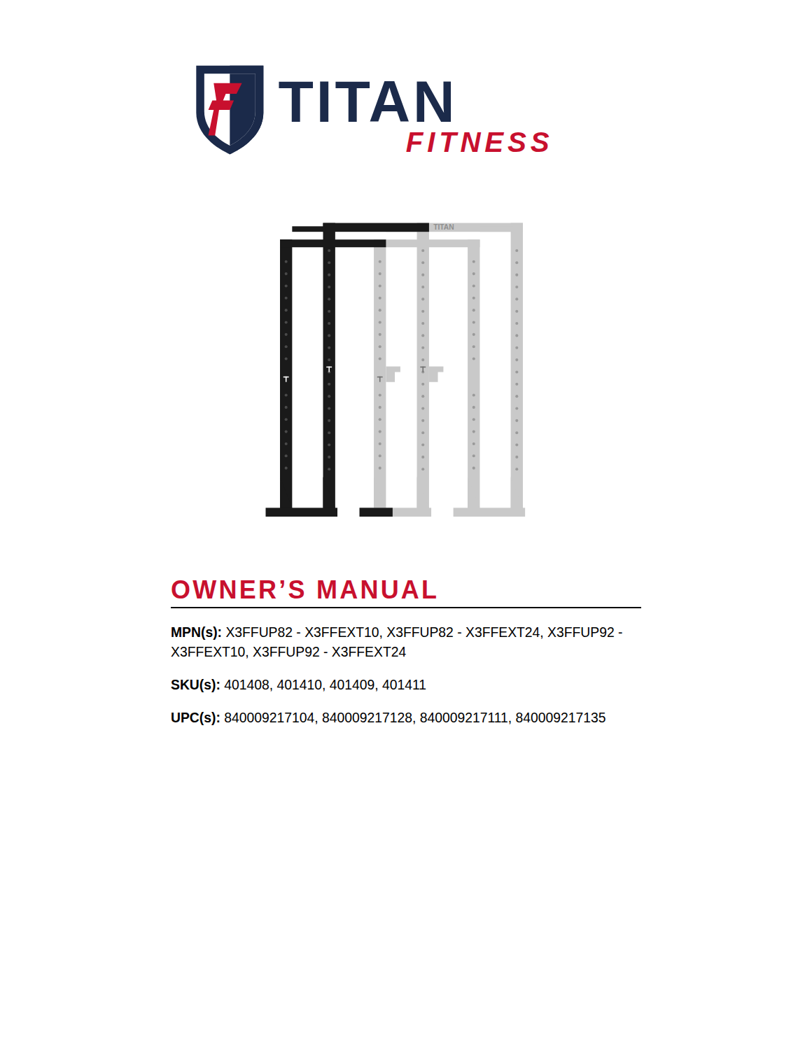TITAN FITNESS
TITAN
OWNER’S MANUAL
MPN(s): X3FFUP82 - X3FFEXT10, X3FFUP82 - X3FFEXT24, X3FFUP92 - X3FFEXT10, X3FFUP92 - X3FFEXT24
SKU(s): 401408, 401410, 401409, 401411
UPC(s): 840009217104, 840009217128, 840009217111, 840009217135